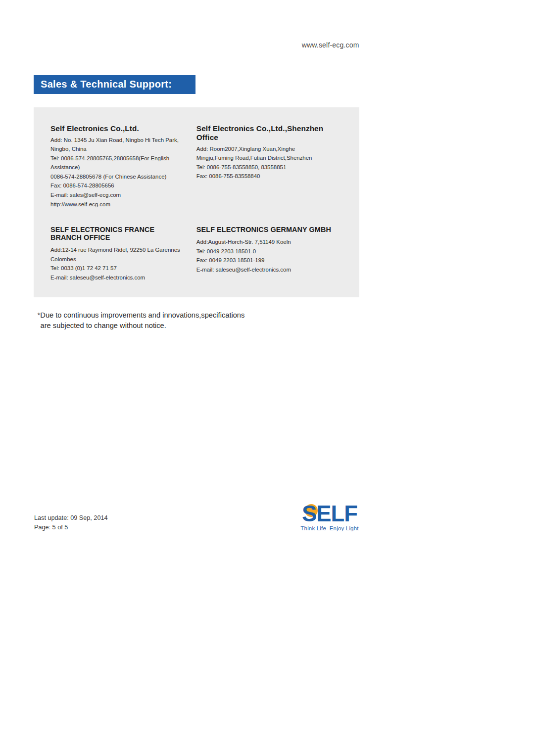www.self-ecg.com
Sales & Technical Support:
| Self Electronics Co.,Ltd. Add: No. 1345 Ju Xian Road, Ningbo Hi Tech Park, Ningbo, China Tel: 0086-574-28805765,28805658(For English Assistance) 0086-574-28805678 (For Chinese Assistance) Fax: 0086-574-28805656 E-mail: sales@self-ecg.com http://www.self-ecg.com | Self Electronics Co.,Ltd.,Shenzhen Office Add: Room2007,Xinglang Xuan,Xinghe Mingju,Fuming Road,Futian District,Shenzhen Tel: 0086-755-83558850, 83558851 Fax: 0086-755-83558840 |
| SELF ELECTRONICS FRANCE BRANCH OFFICE Add:12-14 rue Raymond Ridel, 92250 La Garennes Colombes Tel: 0033 (0)1 72 42 71 57 E-mail: saleseu@self-electronics.com | SELF ELECTRONICS GERMANY GMBH Add:August-Horch-Str. 7,51149 Koeln Tel: 0049 2203 18501-0 Fax: 0049 2203 18501-199 E-mail: saleseu@self-electronics.com |
*Due to continuous improvements and innovations,specifications are subjected to change without notice.
| Last update: 09 Sep, 2014 Page: 5 of 5 | SELF Think Life Enjoy Light |